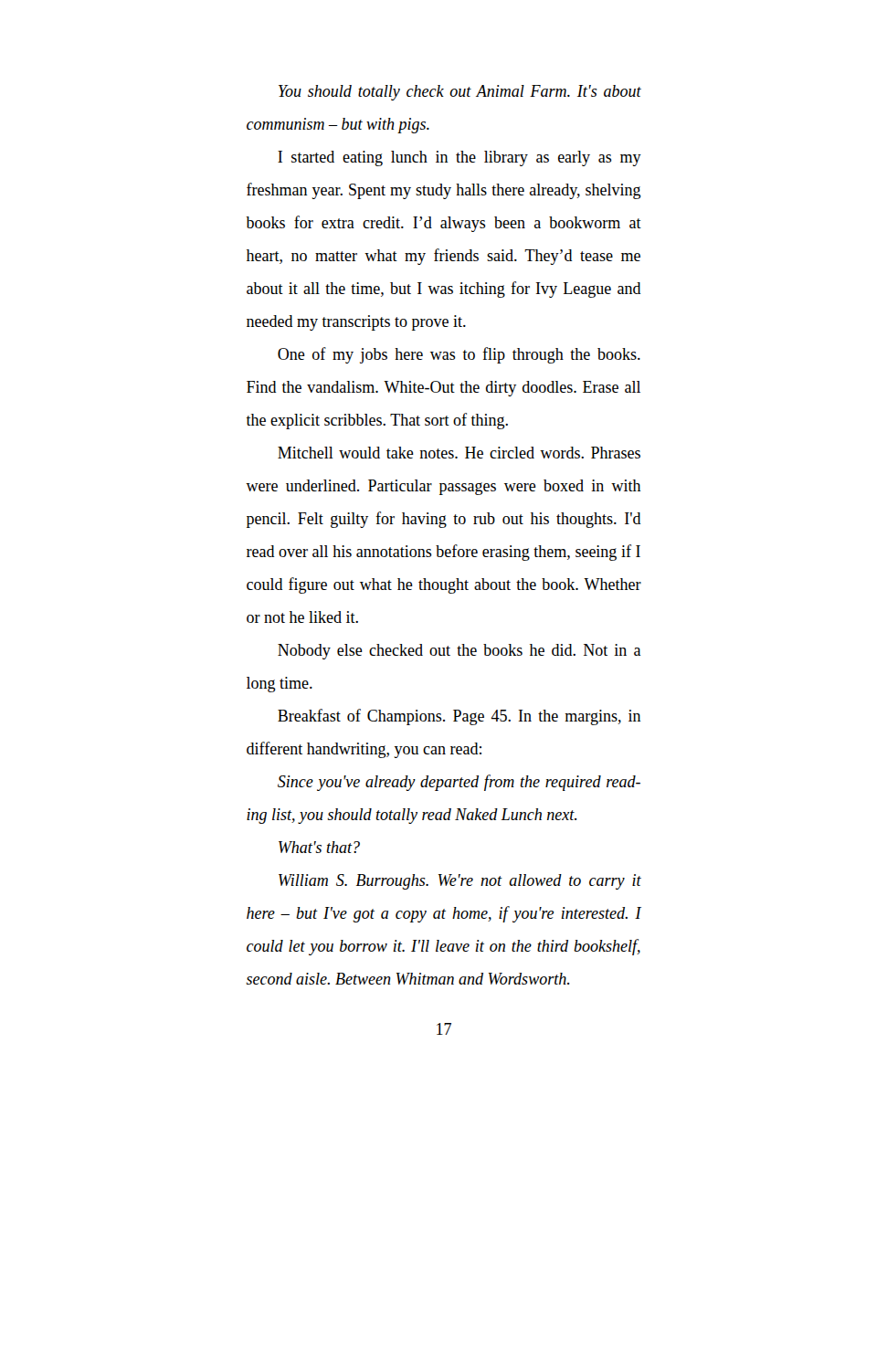You should totally check out Animal Farm. It's about communism – but with pigs.
I started eating lunch in the library as early as my freshman year. Spent my study halls there already, shelving books for extra credit. I’d always been a bookworm at heart, no matter what my friends said. They’d tease me about it all the time, but I was itching for Ivy League and needed my transcripts to prove it.
One of my jobs here was to flip through the books. Find the vandalism. White-Out the dirty doodles. Erase all the explicit scribbles. That sort of thing.
Mitchell would take notes. He circled words. Phrases were underlined. Particular passages were boxed in with pencil. Felt guilty for having to rub out his thoughts. I'd read over all his annotations before erasing them, seeing if I could figure out what he thought about the book. Whether or not he liked it.
Nobody else checked out the books he did. Not in a long time.
Breakfast of Champions. Page 45. In the margins, in different handwriting, you can read:
Since you've already departed from the required reading list, you should totally read Naked Lunch next.
What's that?
William S. Burroughs. We're not allowed to carry it here – but I've got a copy at home, if you're interested. I could let you borrow it. I'll leave it on the third bookshelf, second aisle. Between Whitman and Wordsworth.
17